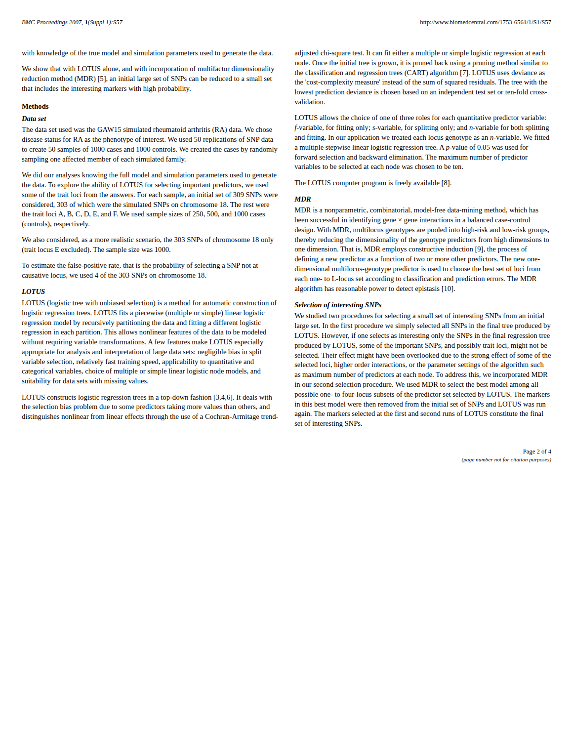BMC Proceedings 2007, 1(Suppl 1):S57
http://www.biomedcentral.com/1753-6561/1/S1/S57
with knowledge of the true model and simulation parameters used to generate the data.
We show that with LOTUS alone, and with incorporation of multifactor dimensionality reduction method (MDR) [5], an initial large set of SNPs can be reduced to a small set that includes the interesting markers with high probability.
Methods
Data set
The data set used was the GAW15 simulated rheumatoid arthritis (RA) data. We chose disease status for RA as the phenotype of interest. We used 50 replications of SNP data to create 50 samples of 1000 cases and 1000 controls. We created the cases by randomly sampling one affected member of each simulated family.
We did our analyses knowing the full model and simulation parameters used to generate the data. To explore the ability of LOTUS for selecting important predictors, we used some of the trait loci from the answers. For each sample, an initial set of 309 SNPs were considered, 303 of which were the simulated SNPs on chromosome 18. The rest were the trait loci A, B, C, D, E, and F. We used sample sizes of 250, 500, and 1000 cases (controls), respectively.
We also considered, as a more realistic scenario, the 303 SNPs of chromosome 18 only (trait locus E excluded). The sample size was 1000.
To estimate the false-positive rate, that is the probability of selecting a SNP not at causative locus, we used 4 of the 303 SNPs on chromosome 18.
LOTUS
LOTUS (logistic tree with unbiased selection) is a method for automatic construction of logistic regression trees. LOTUS fits a piecewise (multiple or simple) linear logistic regression model by recursively partitioning the data and fitting a different logistic regression in each partition. This allows nonlinear features of the data to be modeled without requiring variable transformations. A few features make LOTUS especially appropriate for analysis and interpretation of large data sets: negligible bias in split variable selection, relatively fast training speed, applicability to quantitative and categorical variables, choice of multiple or simple linear logistic node models, and suitability for data sets with missing values.
LOTUS constructs logistic regression trees in a top-down fashion [3,4,6]. It deals with the selection bias problem due to some predictors taking more values than others, and distinguishes nonlinear from linear effects through the use of a Cochran-Armitage trend-adjusted chi-square test. It can fit either a multiple or simple logistic regression at each node. Once the initial tree is grown, it is pruned back using a pruning method similar to the classification and regression trees (CART) algorithm [7]. LOTUS uses deviance as the 'cost-complexity measure' instead of the sum of squared residuals. The tree with the lowest prediction deviance is chosen based on an independent test set or ten-fold cross-validation.
LOTUS allows the choice of one of three roles for each quantitative predictor variable: f-variable, for fitting only; s-variable, for splitting only; and n-variable for both splitting and fitting. In our application we treated each locus genotype as an n-variable. We fitted a multiple stepwise linear logistic regression tree. A p-value of 0.05 was used for forward selection and backward elimination. The maximum number of predictor variables to be selected at each node was chosen to be ten.
The LOTUS computer program is freely available [8].
MDR
MDR is a nonparametric, combinatorial, model-free data-mining method, which has been successful in identifying gene × gene interactions in a balanced case-control design. With MDR, multilocus genotypes are pooled into high-risk and low-risk groups, thereby reducing the dimensionality of the genotype predictors from high dimensions to one dimension. That is, MDR employs constructive induction [9], the process of defining a new predictor as a function of two or more other predictors. The new one-dimensional multilocus-genotype predictor is used to choose the best set of loci from each one- to L-locus set according to classification and prediction errors. The MDR algorithm has reasonable power to detect epistasis [10].
Selection of interesting SNPs
We studied two procedures for selecting a small set of interesting SNPs from an initial large set. In the first procedure we simply selected all SNPs in the final tree produced by LOTUS. However, if one selects as interesting only the SNPs in the final regression tree produced by LOTUS, some of the important SNPs, and possibly trait loci, might not be selected. Their effect might have been overlooked due to the strong effect of some of the selected loci, higher order interactions, or the parameter settings of the algorithm such as maximum number of predictors at each node. To address this, we incorporated MDR in our second selection procedure. We used MDR to select the best model among all possible one- to four-locus subsets of the predictor set selected by LOTUS. The markers in this best model were then removed from the initial set of SNPs and LOTUS was run again. The markers selected at the first and second runs of LOTUS constitute the final set of interesting SNPs.
Page 2 of 4
(page number not for citation purposes)